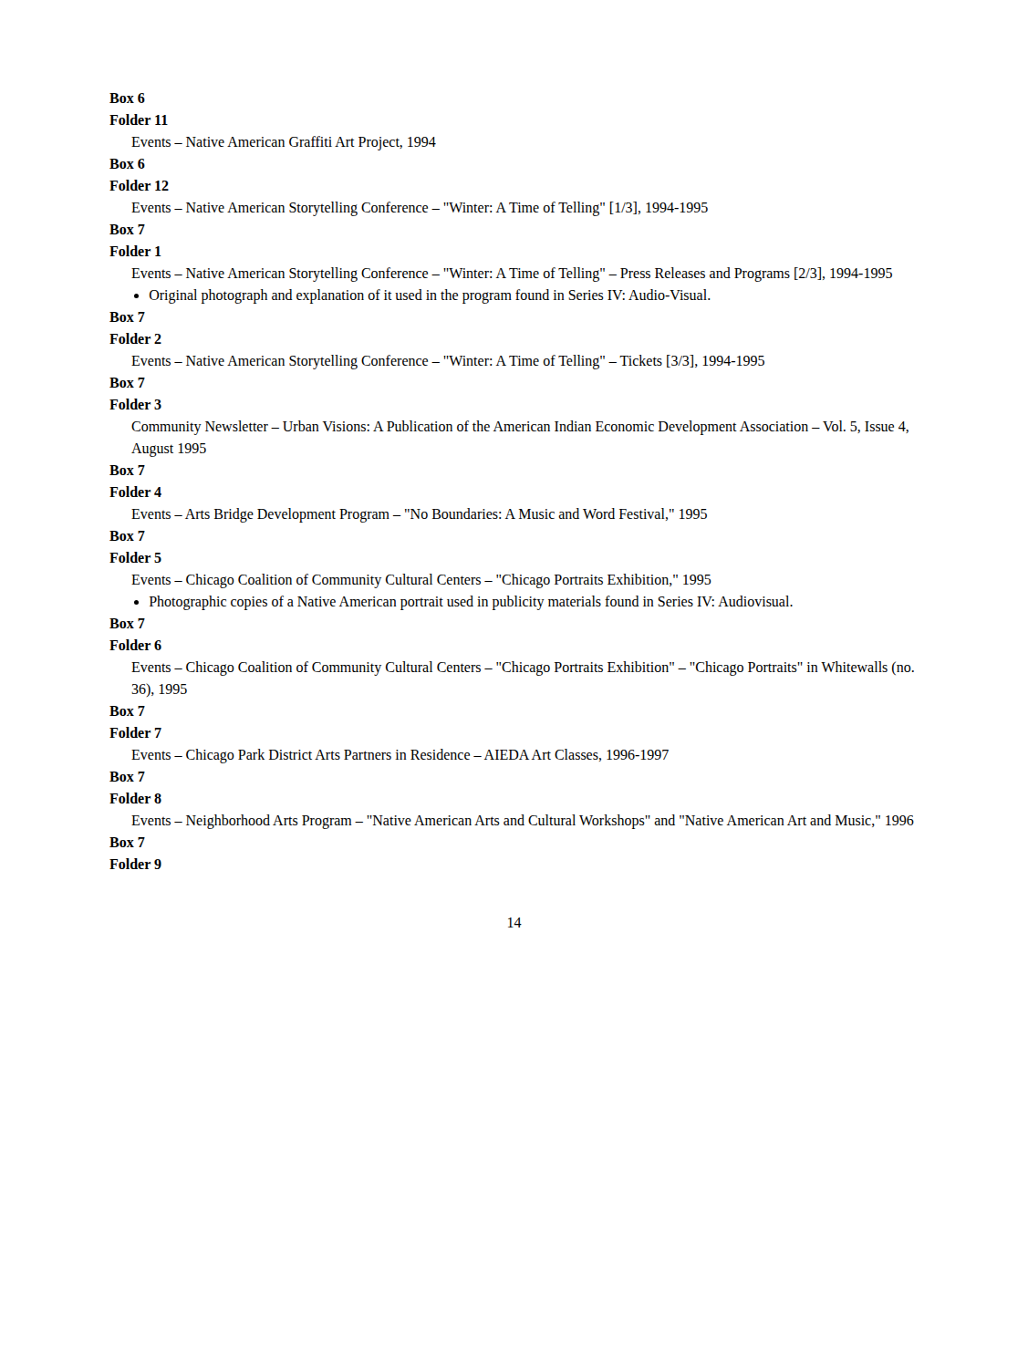Box 6
Folder 11
Events – Native American Graffiti Art Project, 1994
Box 6
Folder 12
Events – Native American Storytelling Conference – "Winter: A Time of Telling" [1/3], 1994-1995
Box 7
Folder 1
Events – Native American Storytelling Conference – "Winter: A Time of Telling" – Press Releases and Programs [2/3], 1994-1995
Original photograph and explanation of it used in the program found in Series IV: Audio-Visual.
Box 7
Folder 2
Events – Native American Storytelling Conference – "Winter: A Time of Telling" – Tickets [3/3], 1994-1995
Box 7
Folder 3
Community Newsletter – Urban Visions: A Publication of the American Indian Economic Development Association – Vol. 5, Issue 4, August 1995
Box 7
Folder 4
Events – Arts Bridge Development Program – "No Boundaries: A Music and Word Festival," 1995
Box 7
Folder 5
Events – Chicago Coalition of Community Cultural Centers – "Chicago Portraits Exhibition," 1995
Photographic copies of a Native American portrait used in publicity materials found in Series IV: Audiovisual.
Box 7
Folder 6
Events – Chicago Coalition of Community Cultural Centers – "Chicago Portraits Exhibition" – "Chicago Portraits" in Whitewalls (no. 36), 1995
Box 7
Folder 7
Events – Chicago Park District Arts Partners in Residence – AIEDA Art Classes, 1996-1997
Box 7
Folder 8
Events – Neighborhood Arts Program – "Native American Arts and Cultural Workshops" and "Native American Art and Music," 1996
Box 7
Folder 9
14